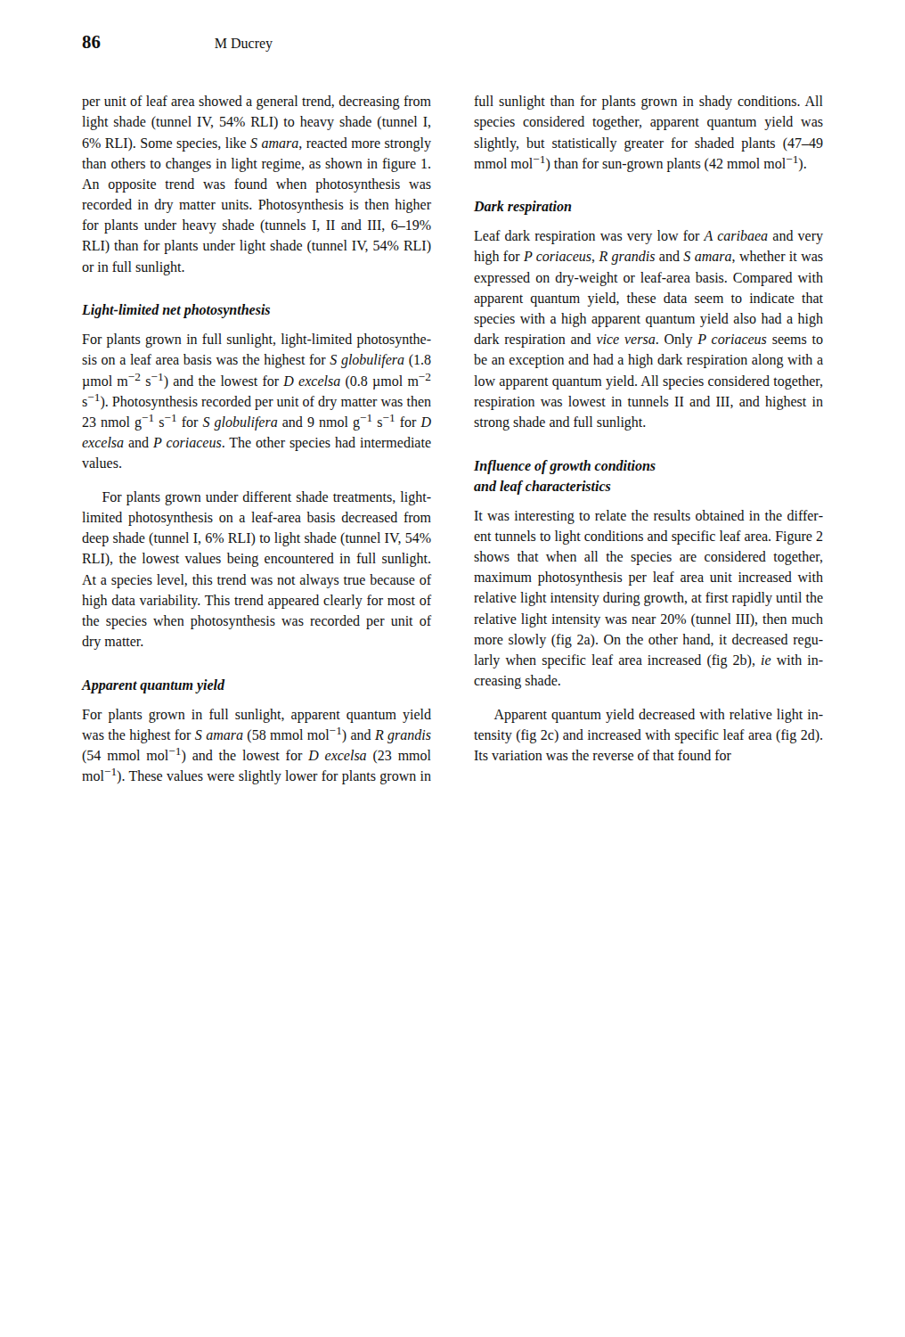86 M Ducrey
per unit of leaf area showed a general trend, decreasing from light shade (tunnel IV, 54% RLI) to heavy shade (tunnel I, 6% RLI). Some species, like S amara, reacted more strongly than others to changes in light regime, as shown in figure 1. An opposite trend was found when photosynthesis was recorded in dry matter units. Photosynthesis is then higher for plants under heavy shade (tunnels I, II and III, 6–19% RLI) than for plants under light shade (tunnel IV, 54% RLI) or in full sunlight.
Light-limited net photosynthesis
For plants grown in full sunlight, light-limited photosynthesis on a leaf area basis was the highest for S globulifera (1.8 µmol m−2 s−1) and the lowest for D excelsa (0.8 µmol m−2 s−1). Photosynthesis recorded per unit of dry matter was then 23 nmol g−1 s−1 for S globulifera and 9 nmol g−1 s−1 for D excelsa and P coriaceus. The other species had intermediate values.
For plants grown under different shade treatments, light-limited photosynthesis on a leaf-area basis decreased from deep shade (tunnel I, 6% RLI) to light shade (tunnel IV, 54% RLI), the lowest values being encountered in full sunlight. At a species level, this trend was not always true because of high data variability. This trend appeared clearly for most of the species when photosynthesis was recorded per unit of dry matter.
Apparent quantum yield
For plants grown in full sunlight, apparent quantum yield was the highest for S amara (58 mmol mol−1) and R grandis (54 mmol mol−1) and the lowest for D excelsa (23 mmol mol−1). These values were slightly lower for plants grown in full sunlight than for plants grown in shady conditions. All species considered together, apparent quantum yield was slightly, but statistically greater for shaded plants (47–49 mmol mol−1) than for sun-grown plants (42 mmol mol−1).
Dark respiration
Leaf dark respiration was very low for A caribaea and very high for P coriaceus, R grandis and S amara, whether it was expressed on dry-weight or leaf-area basis. Compared with apparent quantum yield, these data seem to indicate that species with a high apparent quantum yield also had a high dark respiration and vice versa. Only P coriaceus seems to be an exception and had a high dark respiration along with a low apparent quantum yield. All species considered together, respiration was lowest in tunnels II and III, and highest in strong shade and full sunlight.
Influence of growth conditions
and leaf characteristics
It was interesting to relate the results obtained in the different tunnels to light conditions and specific leaf area. Figure 2 shows that when all the species are considered together, maximum photosynthesis per leaf area unit increased with relative light intensity during growth, at first rapidly until the relative light intensity was near 20% (tunnel III), then much more slowly (fig 2a). On the other hand, it decreased regularly when specific leaf area increased (fig 2b), ie with increasing shade.
Apparent quantum yield decreased with relative light intensity (fig 2c) and increased with specific leaf area (fig 2d). Its variation was the reverse of that found for